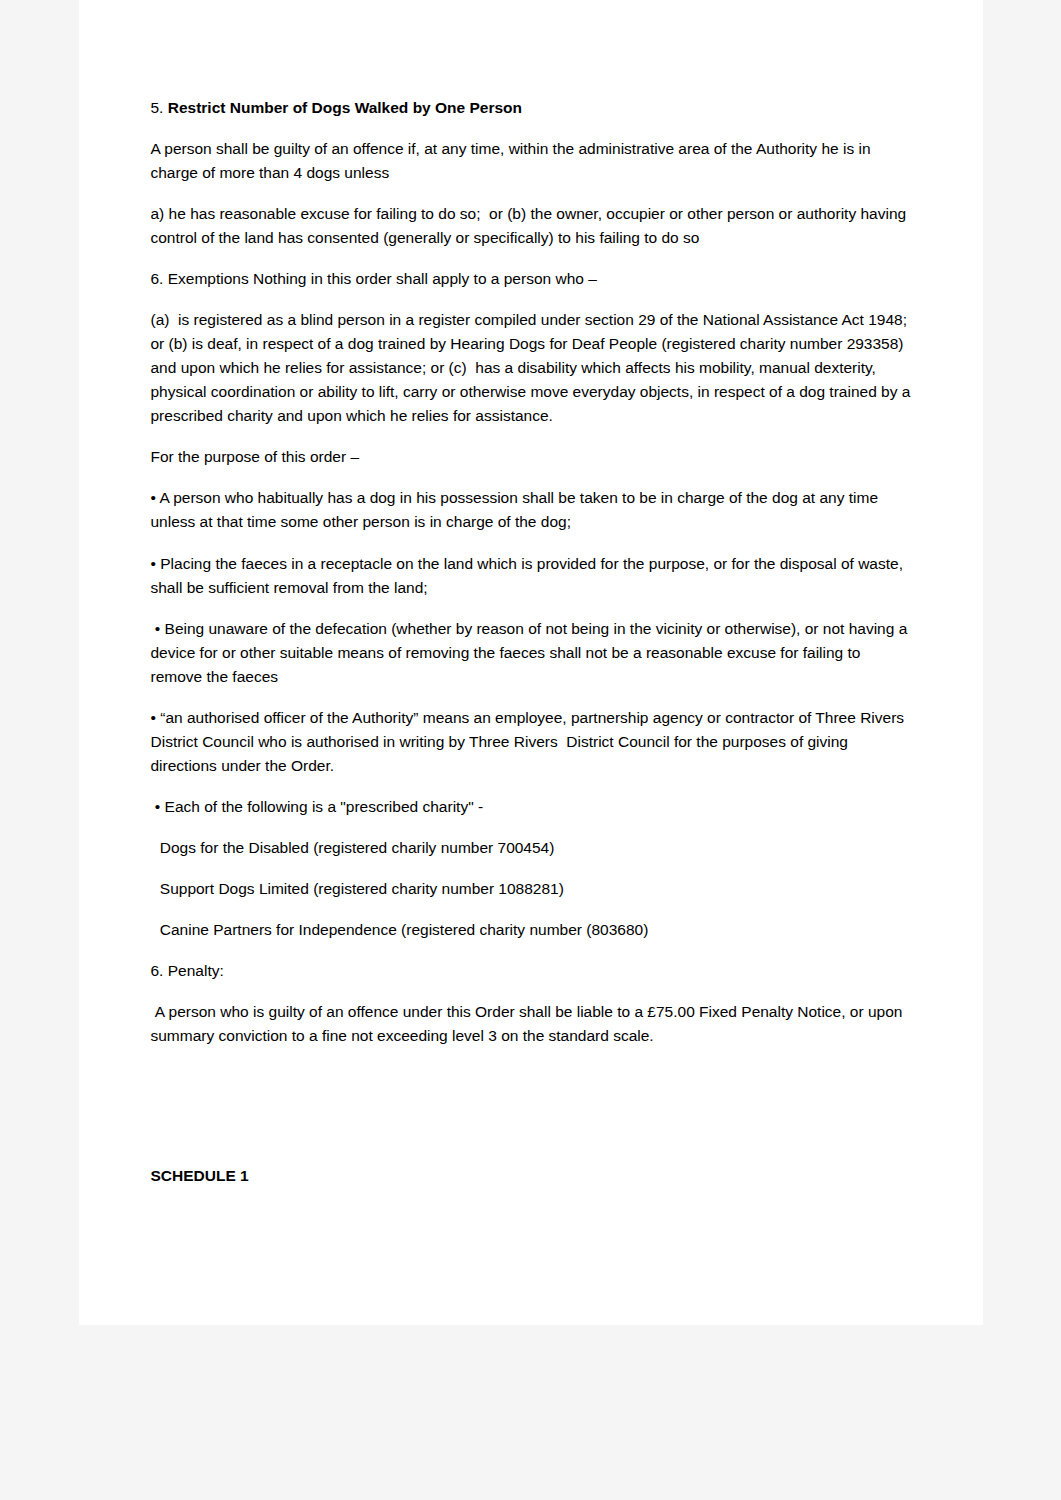5. Restrict Number of Dogs Walked by One Person
A person shall be guilty of an offence if, at any time, within the administrative area of the Authority he is in charge of more than 4 dogs unless
a) he has reasonable excuse for failing to do so; or (b) the owner, occupier or other person or authority having control of the land has consented (generally or specifically) to his failing to do so
6. Exemptions Nothing in this order shall apply to a person who –
(a) is registered as a blind person in a register compiled under section 29 of the National Assistance Act 1948; or (b) is deaf, in respect of a dog trained by Hearing Dogs for Deaf People (registered charity number 293358) and upon which he relies for assistance; or (c) has a disability which affects his mobility, manual dexterity, physical coordination or ability to lift, carry or otherwise move everyday objects, in respect of a dog trained by a prescribed charity and upon which he relies for assistance.
For the purpose of this order –
• A person who habitually has a dog in his possession shall be taken to be in charge of the dog at any time unless at that time some other person is in charge of the dog;
• Placing the faeces in a receptacle on the land which is provided for the purpose, or for the disposal of waste, shall be sufficient removal from the land;
• Being unaware of the defecation (whether by reason of not being in the vicinity or otherwise), or not having a device for or other suitable means of removing the faeces shall not be a reasonable excuse for failing to remove the faeces
• “an authorised officer of the Authority” means an employee, partnership agency or contractor of Three Rivers District Council who is authorised in writing by Three Rivers District Council for the purposes of giving directions under the Order.
• Each of the following is a "prescribed charity" -
Dogs for the Disabled (registered charily number 700454)
Support Dogs Limited (registered charity number 1088281)
Canine Partners for Independence (registered charity number (803680)
6. Penalty:
A person who is guilty of an offence under this Order shall be liable to a £75.00 Fixed Penalty Notice, or upon summary conviction to a fine not exceeding level 3 on the standard scale.
SCHEDULE 1